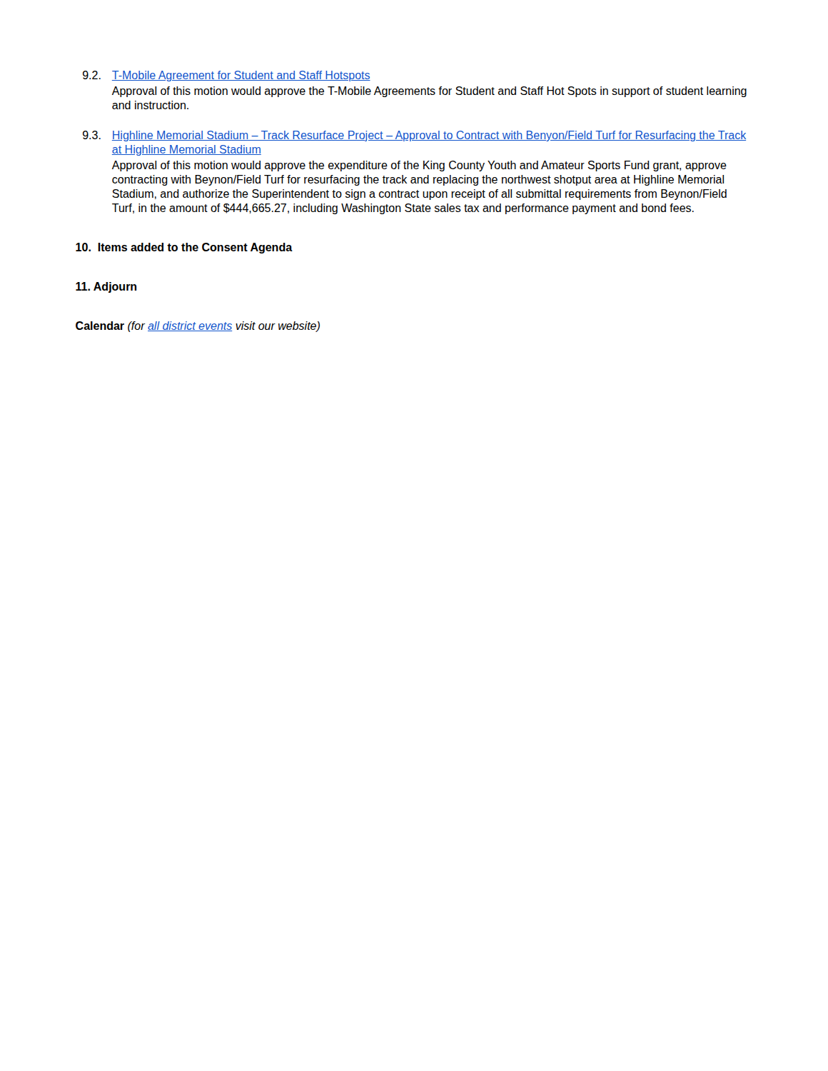9.2. T-Mobile Agreement for Student and Staff Hotspots
Approval of this motion would approve the T-Mobile Agreements for Student and Staff Hot Spots in support of student learning and instruction.
9.3. Highline Memorial Stadium – Track Resurface Project – Approval to Contract with Benyon/Field Turf for Resurfacing the Track at Highline Memorial Stadium
Approval of this motion would approve the expenditure of the King County Youth and Amateur Sports Fund grant, approve contracting with Beynon/Field Turf for resurfacing the track and replacing the northwest shotput area at Highline Memorial Stadium, and authorize the Superintendent to sign a contract upon receipt of all submittal requirements from Beynon/Field Turf, in the amount of $444,665.27, including Washington State sales tax and performance payment and bond fees.
10. Items added to the Consent Agenda
11. Adjourn
Calendar (for all district events visit our website)